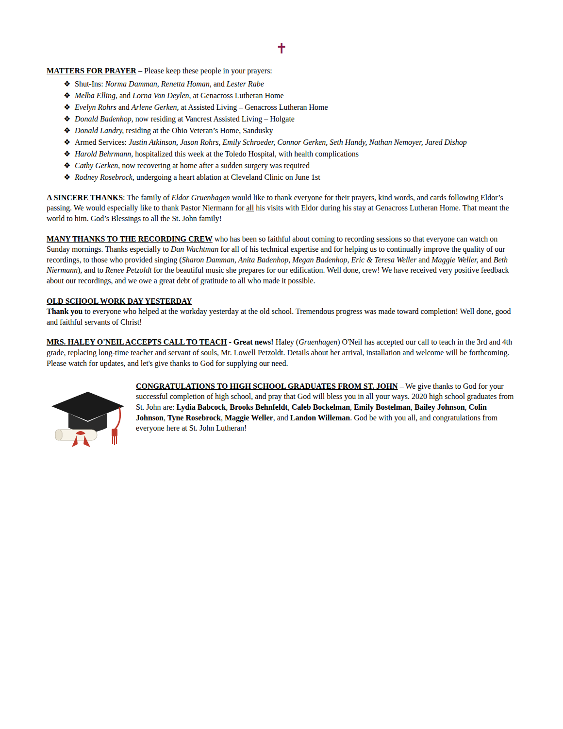✝
MATTERS FOR PRAYER
– Please keep these people in your prayers:
Shut-Ins: Norma Damman, Renetta Homan, and Lester Rabe
Melba Elling, and Lorna Von Deylen, at Genacross Lutheran Home
Evelyn Rohrs and Arlene Gerken, at Assisted Living – Genacross Lutheran Home
Donald Badenhop, now residing at Vancrest Assisted Living – Holgate
Donald Landry, residing at the Ohio Veteran’s Home, Sandusky
Armed Services: Justin Atkinson, Jason Rohrs, Emily Schroeder, Connor Gerken, Seth Handy, Nathan Nemoyer, Jared Dishop
Harold Behrmann, hospitalized this week at the Toledo Hospital, with health complications
Cathy Gerken, now recovering at home after a sudden surgery was required
Rodney Rosebrock, undergoing a heart ablation at Cleveland Clinic on June 1st
A SINCERE THANKS
: The family of Eldor Gruenhagen would like to thank everyone for their prayers, kind words, and cards following Eldor’s passing. We would especially like to thank Pastor Niermann for all his visits with Eldor during his stay at Genacross Lutheran Home. That meant the world to him. God’s Blessings to all the St. John family!
MANY THANKS TO THE RECORDING CREW
who has been so faithful about coming to recording sessions so that everyone can watch on Sunday mornings. Thanks especially to Dan Wachtman for all of his technical expertise and for helping us to continually improve the quality of our recordings, to those who provided singing (Sharon Damman, Anita Badenhop, Megan Badenhop, Eric & Teresa Weller and Maggie Weller, and Beth Niermann), and to Renee Petzoldt for the beautiful music she prepares for our edification. Well done, crew! We have received very positive feedback about our recordings, and we owe a great debt of gratitude to all who made it possible.
OLD SCHOOL WORK DAY YESTERDAY
Thank you to everyone who helped at the workday yesterday at the old school. Tremendous progress was made toward completion! Well done, good and faithful servants of Christ!
MRS. HALEY O'NEIL ACCEPTS CALL TO TEACH
- Great news! Haley (Gruenhagen) O'Neil has accepted our call to teach in the 3rd and 4th grade, replacing long-time teacher and servant of souls, Mr. Lowell Petzoldt. Details about her arrival, installation and welcome will be forthcoming. Please watch for updates, and let's give thanks to God for supplying our need.
CONGRATULATIONS TO HIGH SCHOOL GRADUATES FROM ST. JOHN
– We give thanks to God for your successful completion of high school, and pray that God will bless you in all your ways. 2020 high school graduates from St. John are: Lydia Babcock, Brooks Behnfeldt, Caleb Bockelman, Emily Bostelman, Bailey Johnson, Colin Johnson, Tyne Rosebrock, Maggie Weller, and Landon Willeman. God be with you all, and congratulations from everyone here at St. John Lutheran!